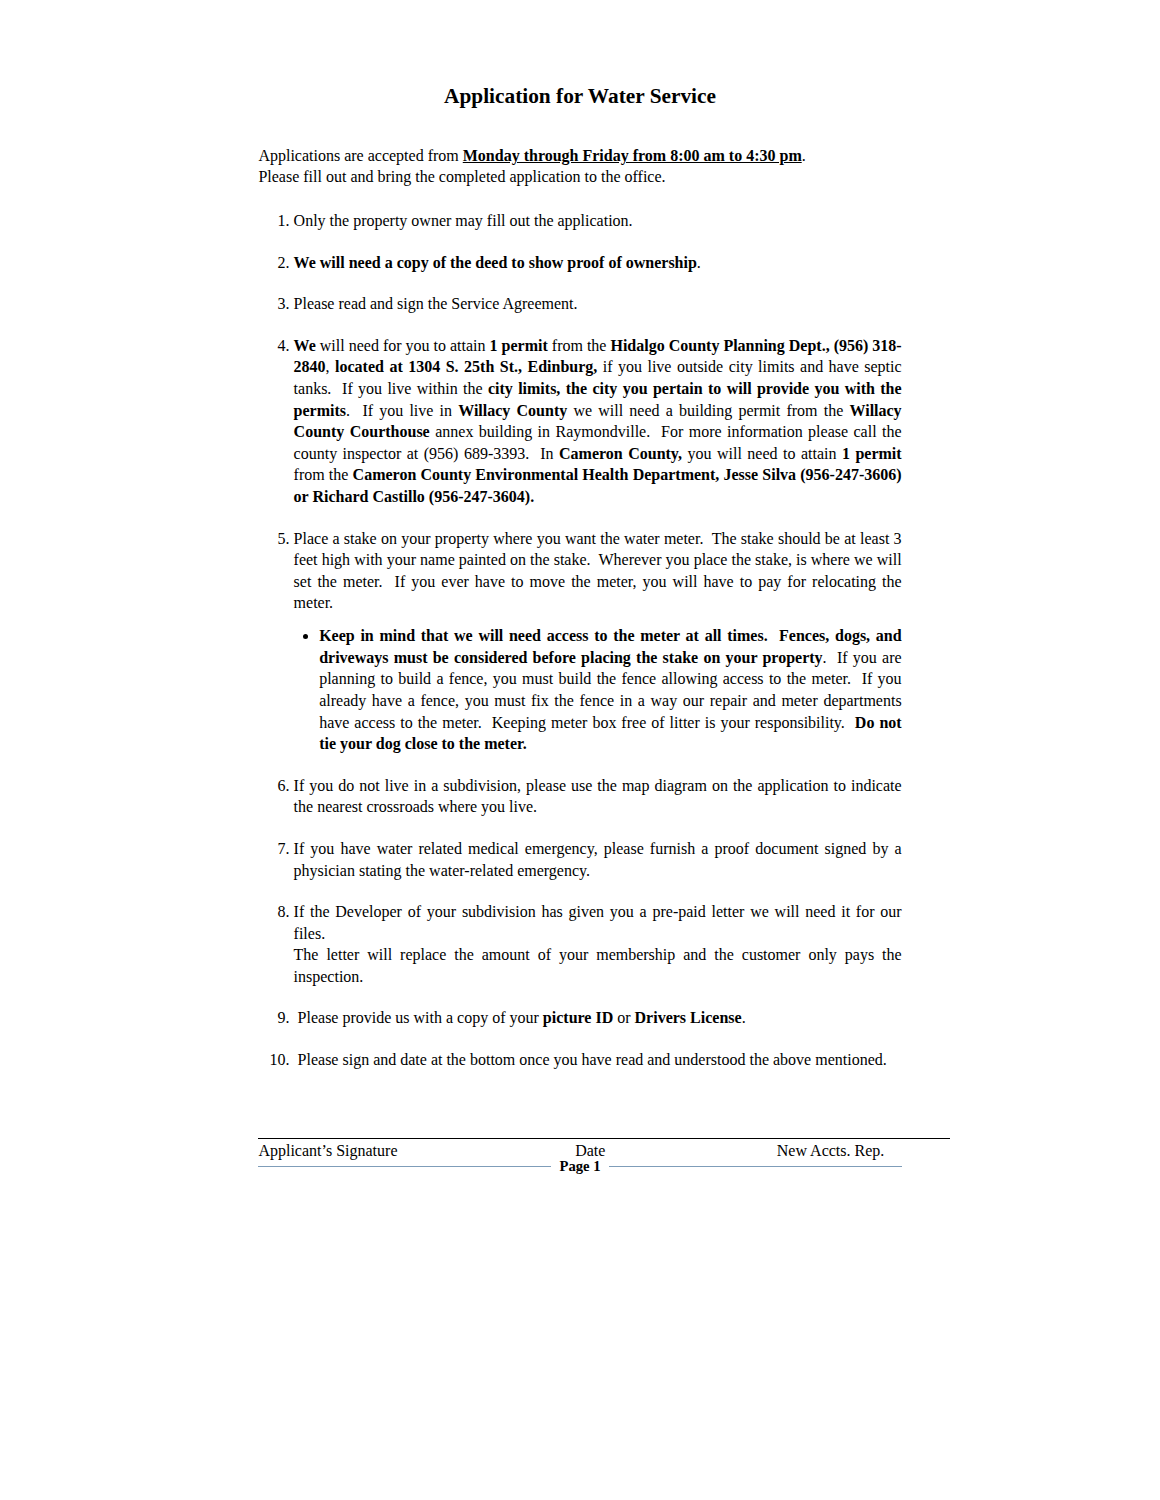Application for Water Service
Applications are accepted from Monday through Friday from 8:00 am to 4:30 pm.
Please fill out and bring the completed application to the office.
Only the property owner may fill out the application.
We will need a copy of the deed to show proof of ownership.
Please read and sign the Service Agreement.
We will need for you to attain 1 permit from the Hidalgo County Planning Dept., (956) 318-2840, located at 1304 S. 25th St., Edinburg, if you live outside city limits and have septic tanks. If you live within the city limits, the city you pertain to will provide you with the permits. If you live in Willacy County we will need a building permit from the Willacy County Courthouse annex building in Raymondville. For more information please call the county inspector at (956) 689-3393. In Cameron County, you will need to attain 1 permit from the Cameron County Environmental Health Department, Jesse Silva (956-247-3606) or Richard Castillo (956-247-3604).
Place a stake on your property where you want the water meter. The stake should be at least 3 feet high with your name painted on the stake. Wherever you place the stake, is where we will set the meter. If you ever have to move the meter, you will have to pay for relocating the meter.
Keep in mind that we will need access to the meter at all times. Fences, dogs, and driveways must be considered before placing the stake on your property. If you are planning to build a fence, you must build the fence allowing access to the meter. If you already have a fence, you must fix the fence in a way our repair and meter departments have access to the meter. Keeping meter box free of litter is your responsibility. Do not tie your dog close to the meter.
If you do not live in a subdivision, please use the map diagram on the application to indicate the nearest crossroads where you live.
If you have water related medical emergency, please furnish a proof document signed by a physician stating the water-related emergency.
If the Developer of your subdivision has given you a pre-paid letter we will need it for our files.
The letter will replace the amount of your membership and the customer only pays the inspection.
Please provide us with a copy of your picture ID or Drivers License.
Please sign and date at the bottom once you have read and understood the above mentioned.
| Applicant’s Signature | | Date | | New Accts. Rep. |
Page 1